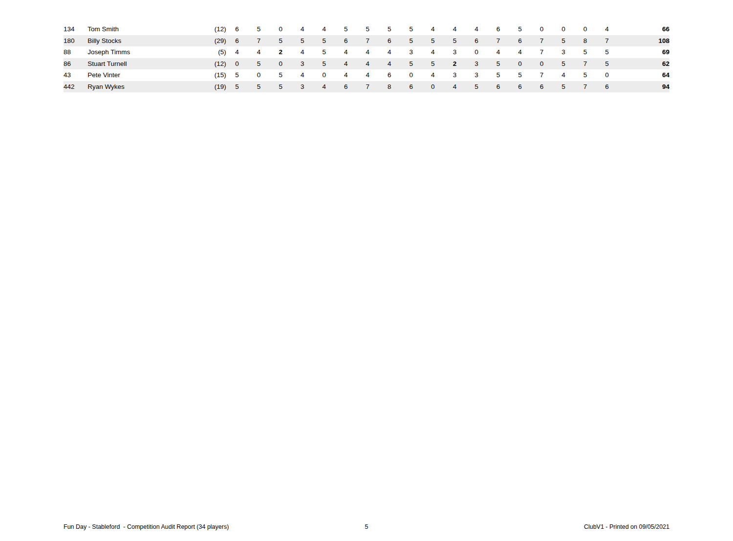| 134 | Tom Smith | (12) | 6 | 5 | 0 | 4 | 4 | 5 | 5 | 5 | 5 | 4 | 4 | 4 | 6 | 5 | 0 | 0 | 0 | 4 | 66 |
| 180 | Billy Stocks | (29) | 6 | 7 | 5 | 5 | 5 | 6 | 7 | 6 | 5 | 5 | 5 | 6 | 7 | 6 | 7 | 5 | 8 | 7 | 108 |
| 88 | Joseph Timms | (5) | 4 | 4 | 2 | 4 | 5 | 4 | 4 | 4 | 3 | 4 | 3 | 0 | 4 | 4 | 7 | 3 | 5 | 5 | 69 |
| 86 | Stuart Turnell | (12) | 0 | 5 | 0 | 3 | 5 | 4 | 4 | 4 | 5 | 5 | 2 | 3 | 5 | 0 | 0 | 5 | 7 | 5 | 62 |
| 43 | Pete Vinter | (15) | 5 | 0 | 5 | 4 | 0 | 4 | 4 | 6 | 0 | 4 | 3 | 3 | 5 | 5 | 7 | 4 | 5 | 0 | 64 |
| 442 | Ryan Wykes | (19) | 5 | 5 | 5 | 3 | 4 | 6 | 7 | 8 | 6 | 0 | 4 | 5 | 6 | 6 | 6 | 5 | 7 | 6 | 94 |
Fun Day - Stableford - Competition Audit Report (34 players) 5 ClubV1 - Printed on 09/05/2021